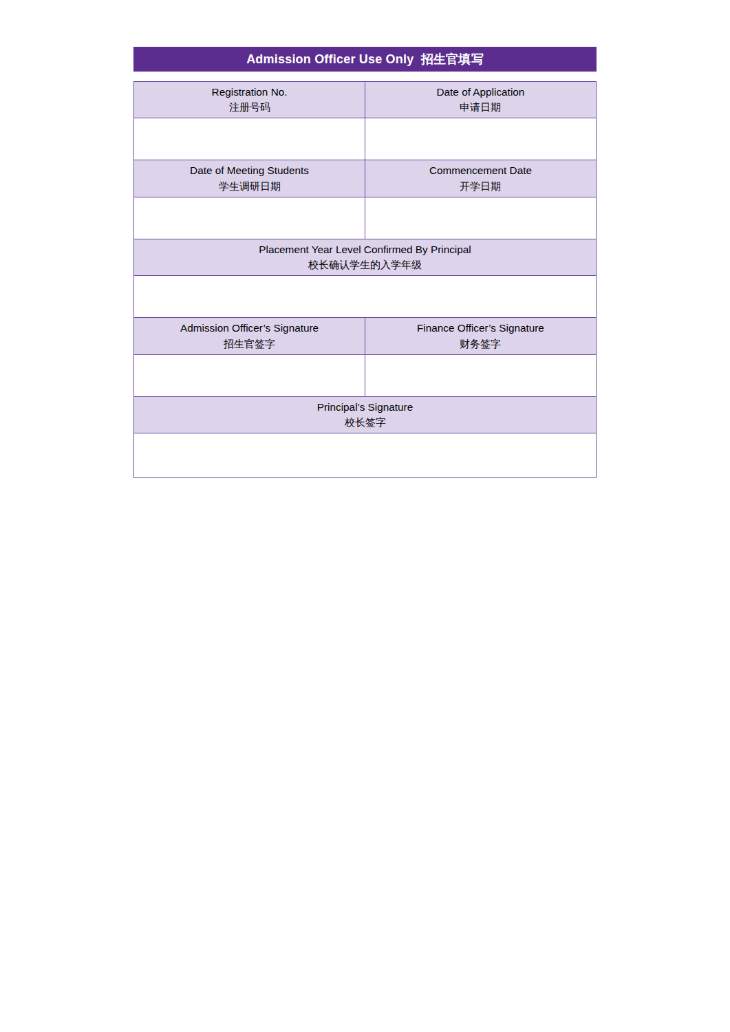Admission Officer Use Only 招生官填写
| Registration No. 注册号码 | Date of Application 申请日期 |
| Date of Meeting Students 学生调研日期 | Commencement Date 开学日期 |
| Placement Year Level Confirmed By Principal 校长确认学生的入学年级 |
| Admission Officer’s Signature 招生官签字 | Finance Officer’s Signature 财务签字 |
| Principal’s Signature 校长签字 |